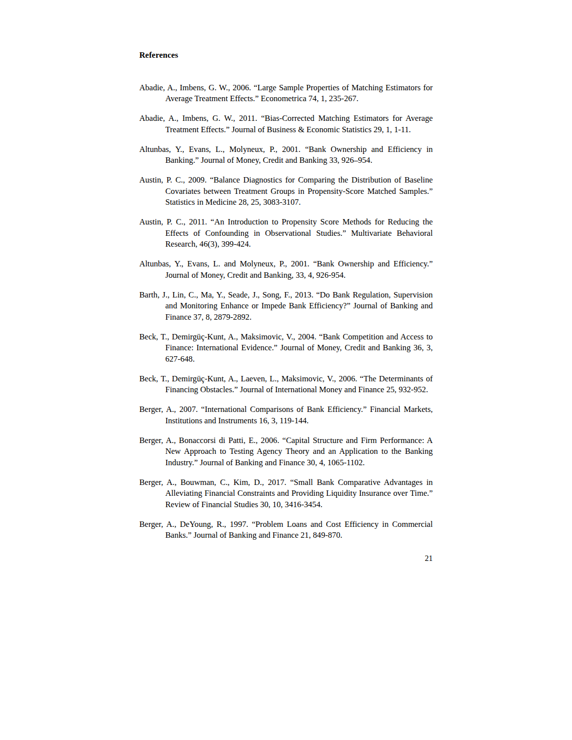References
Abadie, A., Imbens, G. W., 2006. “Large Sample Properties of Matching Estimators for Average Treatment Effects.” Econometrica 74, 1, 235-267.
Abadie, A., Imbens, G. W., 2011. “Bias-Corrected Matching Estimators for Average Treatment Effects.” Journal of Business & Economic Statistics 29, 1, 1-11.
Altunbas, Y., Evans, L., Molyneux, P., 2001. “Bank Ownership and Efficiency in Banking.” Journal of Money, Credit and Banking 33, 926–954.
Austin, P. C., 2009. “Balance Diagnostics for Comparing the Distribution of Baseline Covariates between Treatment Groups in Propensity-Score Matched Samples.” Statistics in Medicine 28, 25, 3083-3107.
Austin, P. C., 2011. “An Introduction to Propensity Score Methods for Reducing the Effects of Confounding in Observational Studies.” Multivariate Behavioral Research, 46(3), 399-424.
Altunbas, Y., Evans, L. and Molyneux, P., 2001. “Bank Ownership and Efficiency.” Journal of Money, Credit and Banking, 33, 4, 926-954.
Barth, J., Lin, C., Ma, Y., Seade, J., Song, F., 2013. “Do Bank Regulation, Supervision and Monitoring Enhance or Impede Bank Efficiency?” Journal of Banking and Finance 37, 8, 2879-2892.
Beck, T., Demirgüç-Kunt, A., Maksimovic, V., 2004. “Bank Competition and Access to Finance: International Evidence.” Journal of Money, Credit and Banking 36, 3, 627-648.
Beck, T., Demirgüç-Kunt, A., Laeven, L., Maksimovic, V., 2006. “The Determinants of Financing Obstacles.” Journal of International Money and Finance 25, 932-952.
Berger, A., 2007. “International Comparisons of Bank Efficiency.” Financial Markets, Institutions and Instruments 16, 3, 119-144.
Berger, A., Bonaccorsi di Patti, E., 2006. “Capital Structure and Firm Performance: A New Approach to Testing Agency Theory and an Application to the Banking Industry.” Journal of Banking and Finance 30, 4, 1065-1102.
Berger, A., Bouwman, C., Kim, D., 2017. “Small Bank Comparative Advantages in Alleviating Financial Constraints and Providing Liquidity Insurance over Time.” Review of Financial Studies 30, 10, 3416-3454.
Berger, A., DeYoung, R., 1997. “Problem Loans and Cost Efficiency in Commercial Banks.” Journal of Banking and Finance 21, 849-870.
21